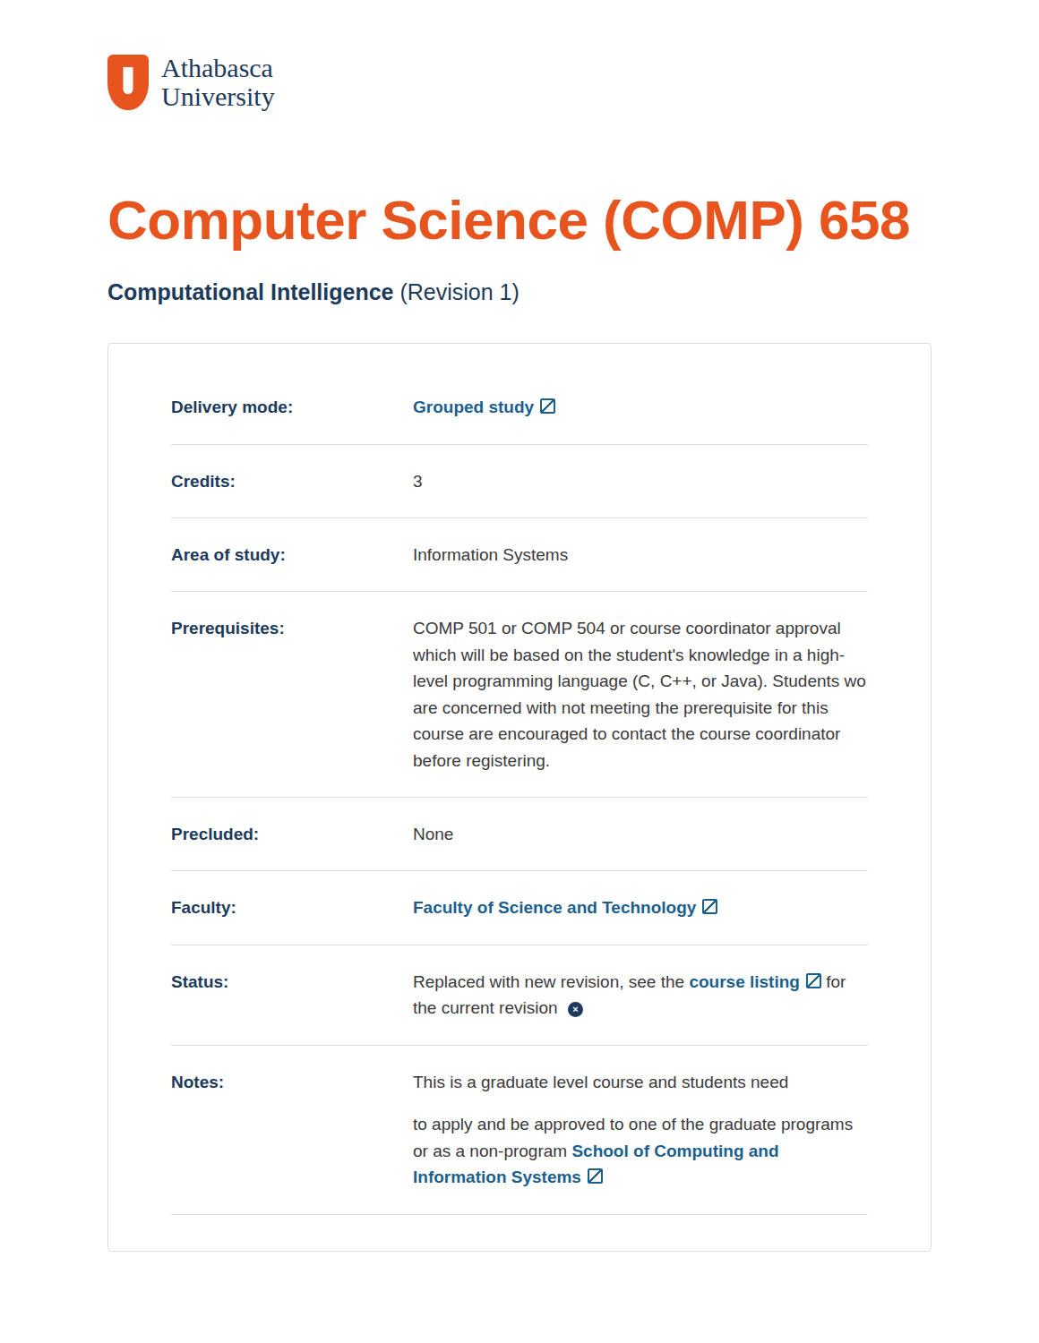Athabasca
University
Computer Science (COMP) 658
Computational Intelligence (Revision 1)
Delivery mode:
Grouped study
Credits:
3
Area of study:
Information Systems
Prerequisites:
COMP 501 or COMP 504 or course coordinator approval which will be based on the student's knowledge in a high-level programming language (C, C++, or Java). Students wo are concerned with not meeting the prerequisite for this course are encouraged to contact the course coordinator before registering.
Precluded:
None
Faculty:
Faculty of Science and Technology
Status:
Replaced with new revision, see the course listing for the current revision ×
Notes:
This is a graduate level course and students need
to apply and be approved to one of the graduate programs or as a non-program School of Computing and Information Systems